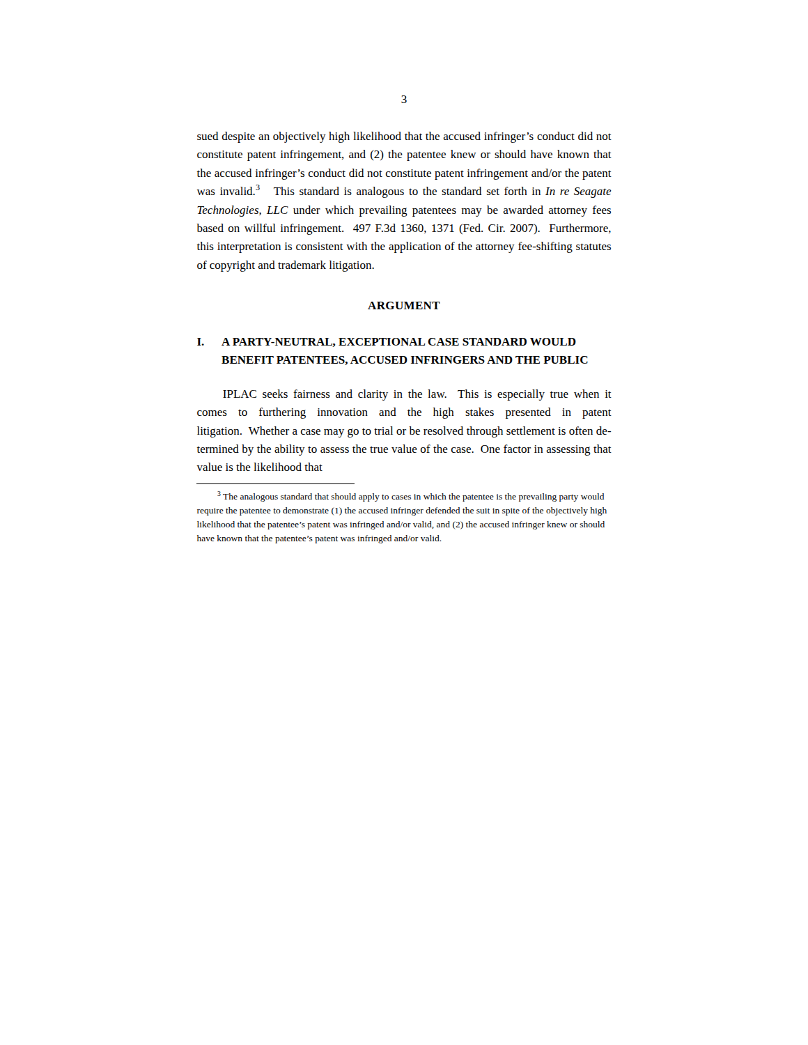3
sued despite an objectively high likelihood that the accused infringer’s conduct did not constitute patent infringement, and (2) the patentee knew or should have known that the accused infringer’s conduct did not constitute patent infringement and/or the patent was invalid.3 This standard is analogous to the standard set forth in In re Seagate Technologies, LLC under which prevailing patentees may be awarded attorney fees based on willful infringement. 497 F.3d 1360, 1371 (Fed. Cir. 2007). Furthermore, this interpretation is consistent with the application of the attorney fee-shifting statutes of copyright and trademark litigation.
ARGUMENT
I. A PARTY-NEUTRAL, EXCEPTIONAL CASE STANDARD WOULD BENEFIT PATENTEES, ACCUSED INFRINGERS AND THE PUBLIC
IPLAC seeks fairness and clarity in the law. This is especially true when it comes to furthering innovation and the high stakes presented in patent litigation. Whether a case may go to trial or be resolved through settlement is often determined by the ability to assess the true value of the case. One factor in assessing that value is the likelihood that
3 The analogous standard that should apply to cases in which the patentee is the prevailing party would require the patentee to demonstrate (1) the accused infringer defended the suit in spite of the objectively high likelihood that the patentee’s patent was infringed and/or valid, and (2) the accused infringer knew or should have known that the patentee’s patent was infringed and/or valid.